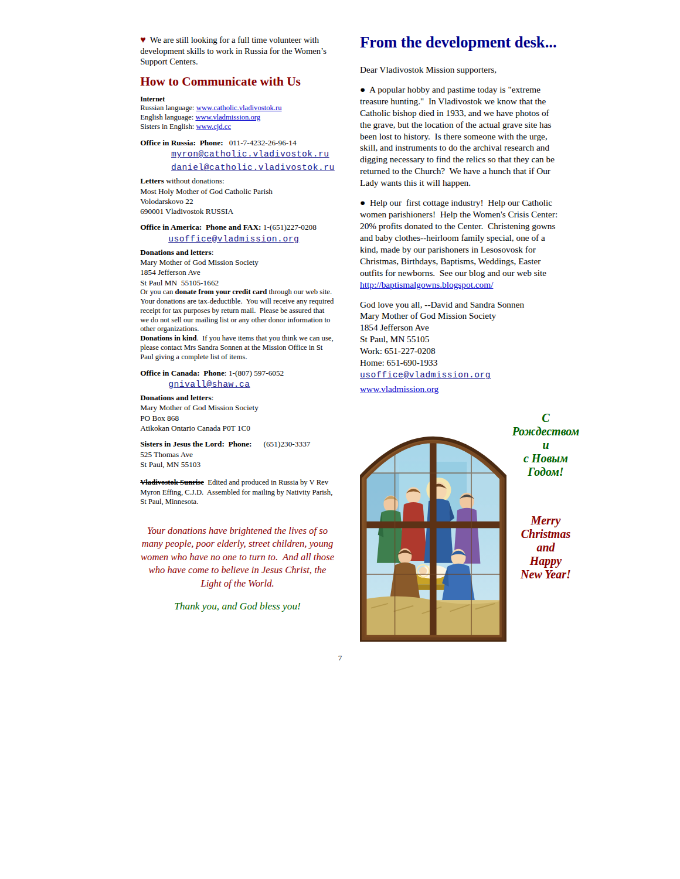♥ We are still looking for a full time volunteer with development skills to work in Russia for the Women’s Support Centers.
How to Communicate with Us
Internet
Russian language: www.catholic.vladivostok.ru
English language: www.vladmission.org
Sisters in English: www.cjd.cc
Office in Russia: Phone: 011-7-4232-26-96-14
myron@catholic.vladivostok.ru daniel@catholic.vladivostok.ru
Letters without donations:
Most Holy Mother of God Catholic Parish
Volodarskovo 22
690001 Vladivostok RUSSIA
Office in America: Phone and FAX: 1-(651)227-0208
usoffice@vladmission.org
Donations and letters:
Mary Mother of God Mission Society
1854 Jefferson Ave
St Paul MN 55105-1662
Or you can donate from your credit card through our web site. Your donations are tax-deductible. You will receive any required receipt for tax purposes by return mail. Please be assured that we do not sell our mailing list or any other donor information to other organizations.
Donations in kind. If you have items that you think we can use, please contact Mrs Sandra Sonnen at the Mission Office in St Paul giving a complete list of items.
Office in Canada: Phone: 1-(807) 597-6052
gnivall@shaw.ca
Donations and letters:
Mary Mother of God Mission Society
PO Box 868
Atikokan Ontario Canada P0T 1C0
Sisters in Jesus the Lord: Phone: (651)230-3337
525 Thomas Ave
St Paul, MN 55103
Vladivostok Sunrise Edited and produced in Russia by V Rev Myron Effing, C.J.D. Assembled for mailing by Nativity Parish, St Paul, Minnesota.
Your donations have brightened the lives of so many people, poor elderly, street children, young women who have no one to turn to. And all those who have come to believe in Jesus Christ, the Light of the World.
Thank you, and God bless you!
From the development desk...
Dear Vladivostok Mission supporters,
● A popular hobby and pastime today is "extreme treasure hunting." In Vladivostok we know that the Catholic bishop died in 1933, and we have photos of the grave, but the location of the actual grave site has been lost to history. Is there someone with the urge, skill, and instruments to do the archival research and digging necessary to find the relics so that they can be returned to the Church? We have a hunch that if Our Lady wants this it will happen.
● Help our first cottage industry! Help our Catholic women parishioners! Help the Women's Crisis Center: 20% profits donated to the Center. Christening gowns and baby clothes--heirloom family special, one of a kind, made by our parishoners in Lesosovosk for Christmas, Birthdays, Baptisms, Weddings, Easter outfits for newborns. See our blog and our web site http://baptismalgowns.blogspot.com/
God love you all, --David and Sandra Sonnen
Mary Mother of God Mission Society
1854 Jefferson Ave
St Paul, MN 55105
Work: 651-227-0208
Home: 651-690-1933
usoffice@vladmission.org
www.vladmission.org
С
Рождеством
и
с Новым
Годом!
Merry
Christmas
and
Happy
New Year!
7